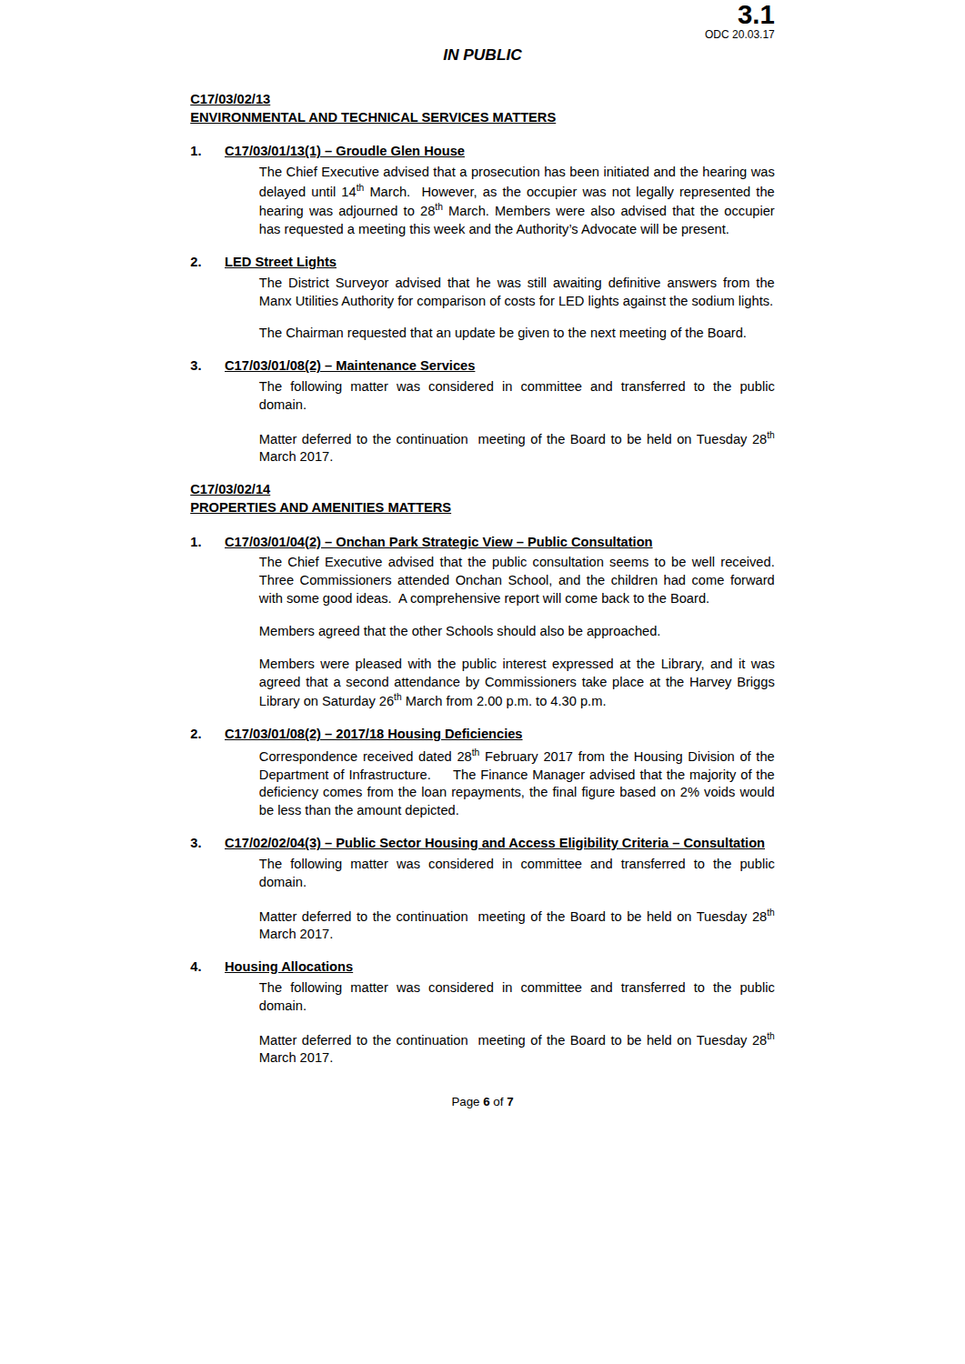3.1
ODC 20.03.17
IN PUBLIC
C17/03/02/13
ENVIRONMENTAL AND TECHNICAL SERVICES MATTERS
1.
C17/03/01/13(1) – Groudle Glen House
The Chief Executive advised that a prosecution has been initiated and the hearing was delayed until 14th March. However, as the occupier was not legally represented the hearing was adjourned to 28th March. Members were also advised that the occupier has requested a meeting this week and the Authority’s Advocate will be present.
2.
LED Street Lights
The District Surveyor advised that he was still awaiting definitive answers from the Manx Utilities Authority for comparison of costs for LED lights against the sodium lights.
The Chairman requested that an update be given to the next meeting of the Board.
3.
C17/03/01/08(2) – Maintenance Services
The following matter was considered in committee and transferred to the public domain.
Matter deferred to the continuation meeting of the Board to be held on Tuesday 28th March 2017.
C17/03/02/14
PROPERTIES AND AMENITIES MATTERS
1.
C17/03/01/04(2) – Onchan Park Strategic View – Public Consultation
The Chief Executive advised that the public consultation seems to be well received. Three Commissioners attended Onchan School, and the children had come forward with some good ideas. A comprehensive report will come back to the Board.
Members agreed that the other Schools should also be approached.
Members were pleased with the public interest expressed at the Library, and it was agreed that a second attendance by Commissioners take place at the Harvey Briggs Library on Saturday 26th March from 2.00 p.m. to 4.30 p.m.
2.
C17/03/01/08(2) – 2017/18 Housing Deficiencies
Correspondence received dated 28th February 2017 from the Housing Division of the Department of Infrastructure. The Finance Manager advised that the majority of the deficiency comes from the loan repayments, the final figure based on 2% voids would be less than the amount depicted.
3.
C17/02/02/04(3) – Public Sector Housing and Access Eligibility Criteria – Consultation
The following matter was considered in committee and transferred to the public domain.
Matter deferred to the continuation meeting of the Board to be held on Tuesday 28th March 2017.
4.
Housing Allocations
The following matter was considered in committee and transferred to the public domain.
Matter deferred to the continuation meeting of the Board to be held on Tuesday 28th March 2017.
Page 6 of 7